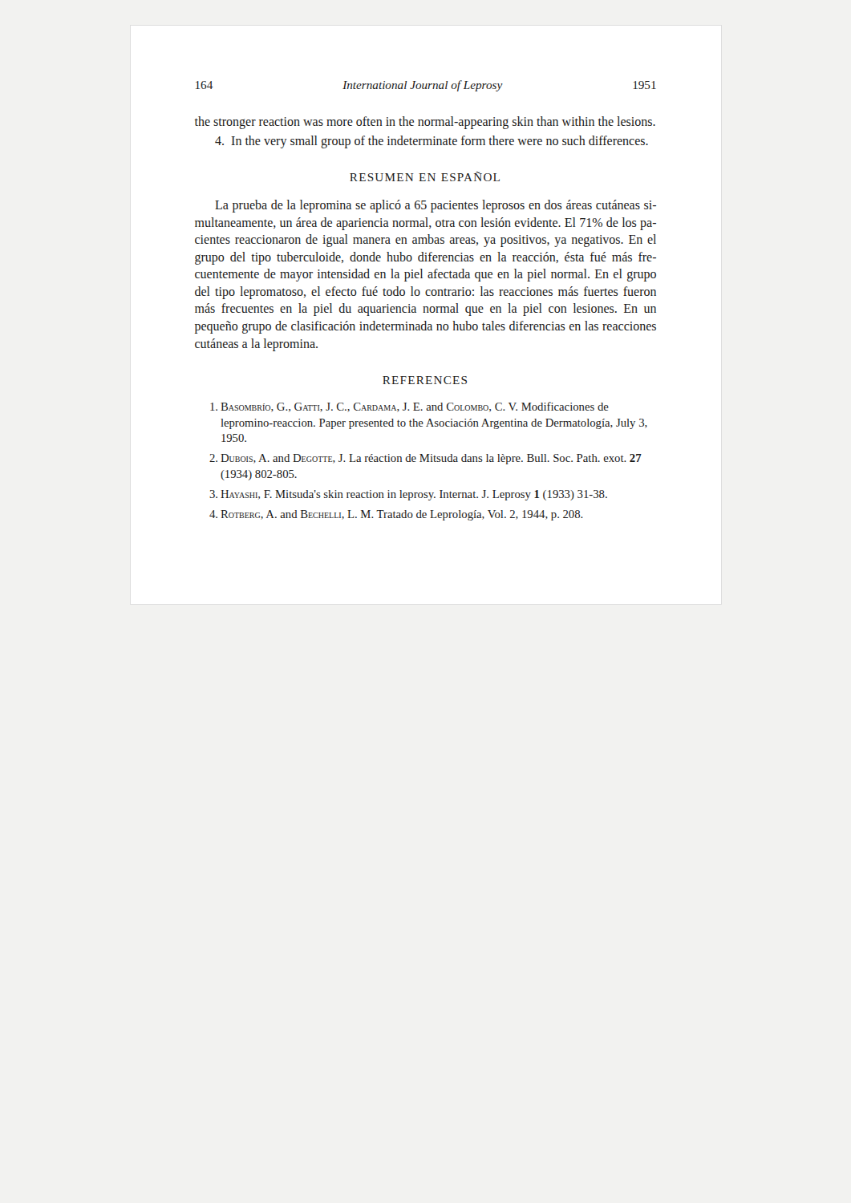164 International Journal of Leprosy 1951
the stronger reaction was more often in the normal-appearing skin than within the lesions.
4. In the very small group of the indeterminate form there were no such differences.
Resumen en Español
La prueba de la lepromina se aplicó a 65 pacientes leprosos en dos áreas cutáneas simultaneamente, un área de apariencia normal, otra con lesión evidente. El 71% de los pacientes reaccionaron de igual manera en ambas areas, ya positivos, ya negativos. En el grupo del tipo tuberculoide, donde hubo diferencias en la reacción, ésta fué más frecuentemente de mayor intensidad en la piel afectada que en la piel normal. En el grupo del tipo lepromatoso, el efecto fué todo lo contrario: las reacciones más fuertes fueron más frecuentes en la piel du aquariencia normal que en la piel con lesiones. En un pequeño grupo de clasificación indeterminada no hubo tales diferencias en las reacciones cutáneas a la lepromina.
References
Basombrío, G., Gatti, J. C., Cardama, J. E. and Colombo, C. V. Modificaciones de lepromino-reaccion. Paper presented to the Asociación Argentina de Dermatología, July 3, 1950.
Dubois, A. and Degotte, J. La réaction de Mitsuda dans la lèpre. Bull. Soc. Path. exot. 27 (1934) 802-805.
Hayashi, F. Mitsuda's skin reaction in leprosy. Internat. J. Leprosy 1 (1933) 31-38.
Rotberg, A. and Bechelli, L. M. Tratado de Leprología, Vol. 2, 1944, p. 208.